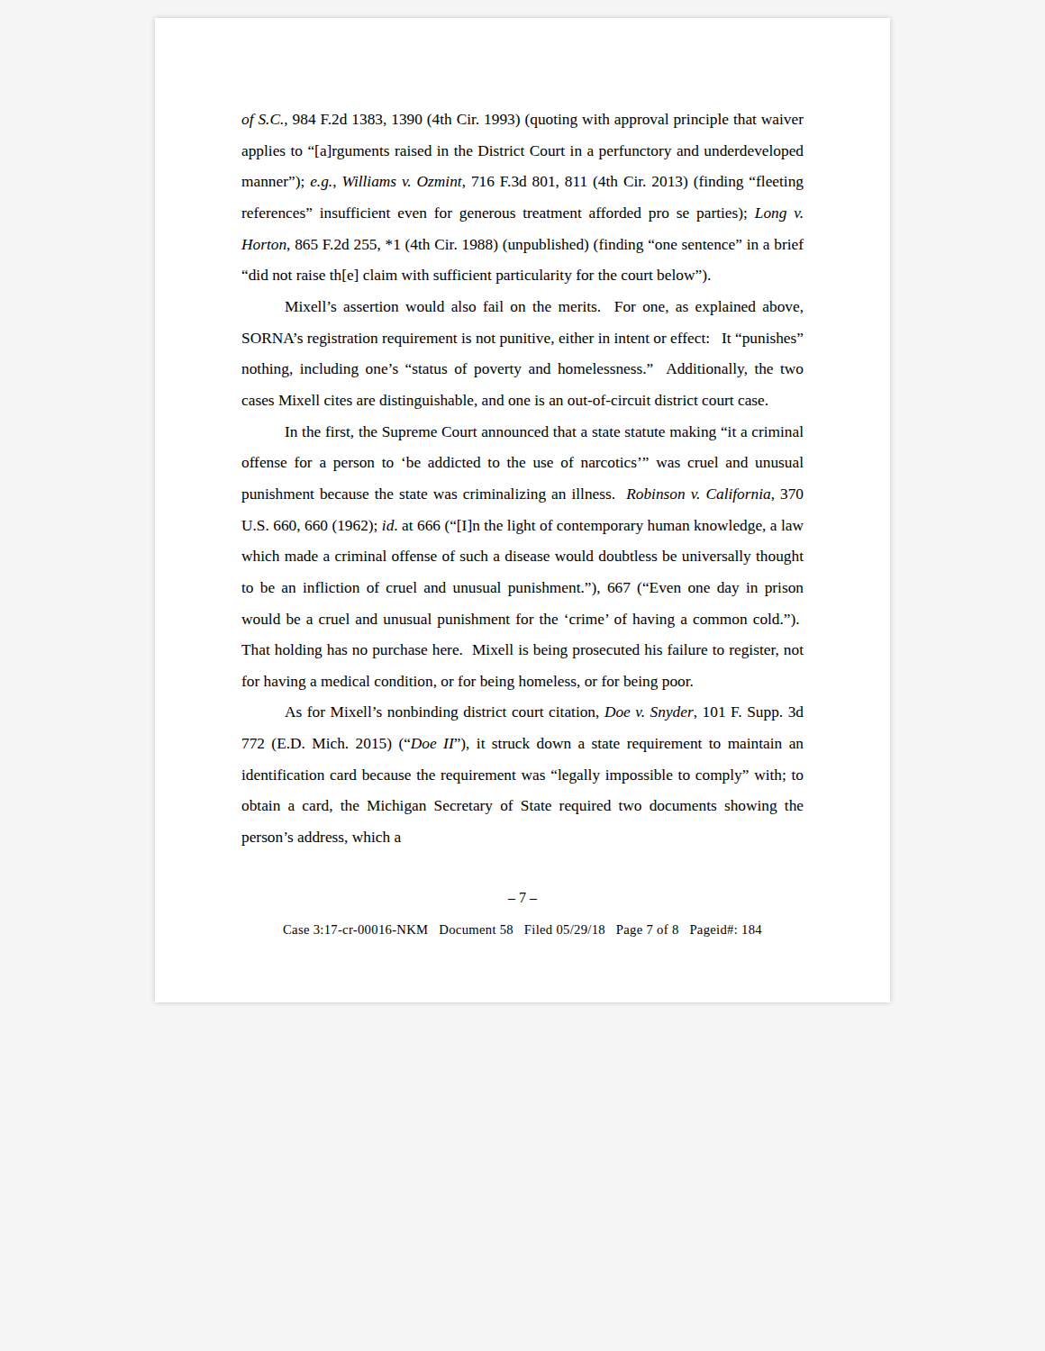of S.C., 984 F.2d 1383, 1390 (4th Cir. 1993) (quoting with approval principle that waiver applies to “[a]rguments raised in the District Court in a perfunctory and underdeveloped manner”); e.g., Williams v. Ozmint, 716 F.3d 801, 811 (4th Cir. 2013) (finding “fleeting references” insufficient even for generous treatment afforded pro se parties); Long v. Horton, 865 F.2d 255, *1 (4th Cir. 1988) (unpublished) (finding “one sentence” in a brief “did not raise th[e] claim with sufficient particularity for the court below”).
Mixell’s assertion would also fail on the merits. For one, as explained above, SORNA’s registration requirement is not punitive, either in intent or effect: It “punishes” nothing, including one’s “status of poverty and homelessness.” Additionally, the two cases Mixell cites are distinguishable, and one is an out-of-circuit district court case.
In the first, the Supreme Court announced that a state statute making “it a criminal offense for a person to ‘be addicted to the use of narcotics’” was cruel and unusual punishment because the state was criminalizing an illness. Robinson v. California, 370 U.S. 660, 660 (1962); id. at 666 (“[I]n the light of contemporary human knowledge, a law which made a criminal offense of such a disease would doubtless be universally thought to be an infliction of cruel and unusual punishment.”), 667 (“Even one day in prison would be a cruel and unusual punishment for the ‘crime’ of having a common cold.”). That holding has no purchase here. Mixell is being prosecuted his failure to register, not for having a medical condition, or for being homeless, or for being poor.
As for Mixell’s nonbinding district court citation, Doe v. Snyder, 101 F. Supp. 3d 772 (E.D. Mich. 2015) (“Doe II”), it struck down a state requirement to maintain an identification card because the requirement was “legally impossible to comply” with; to obtain a card, the Michigan Secretary of State required two documents showing the person’s address, which a
– 7 –
Case 3:17-cr-00016-NKM Document 58 Filed 05/29/18 Page 7 of 8 Pageid#: 184